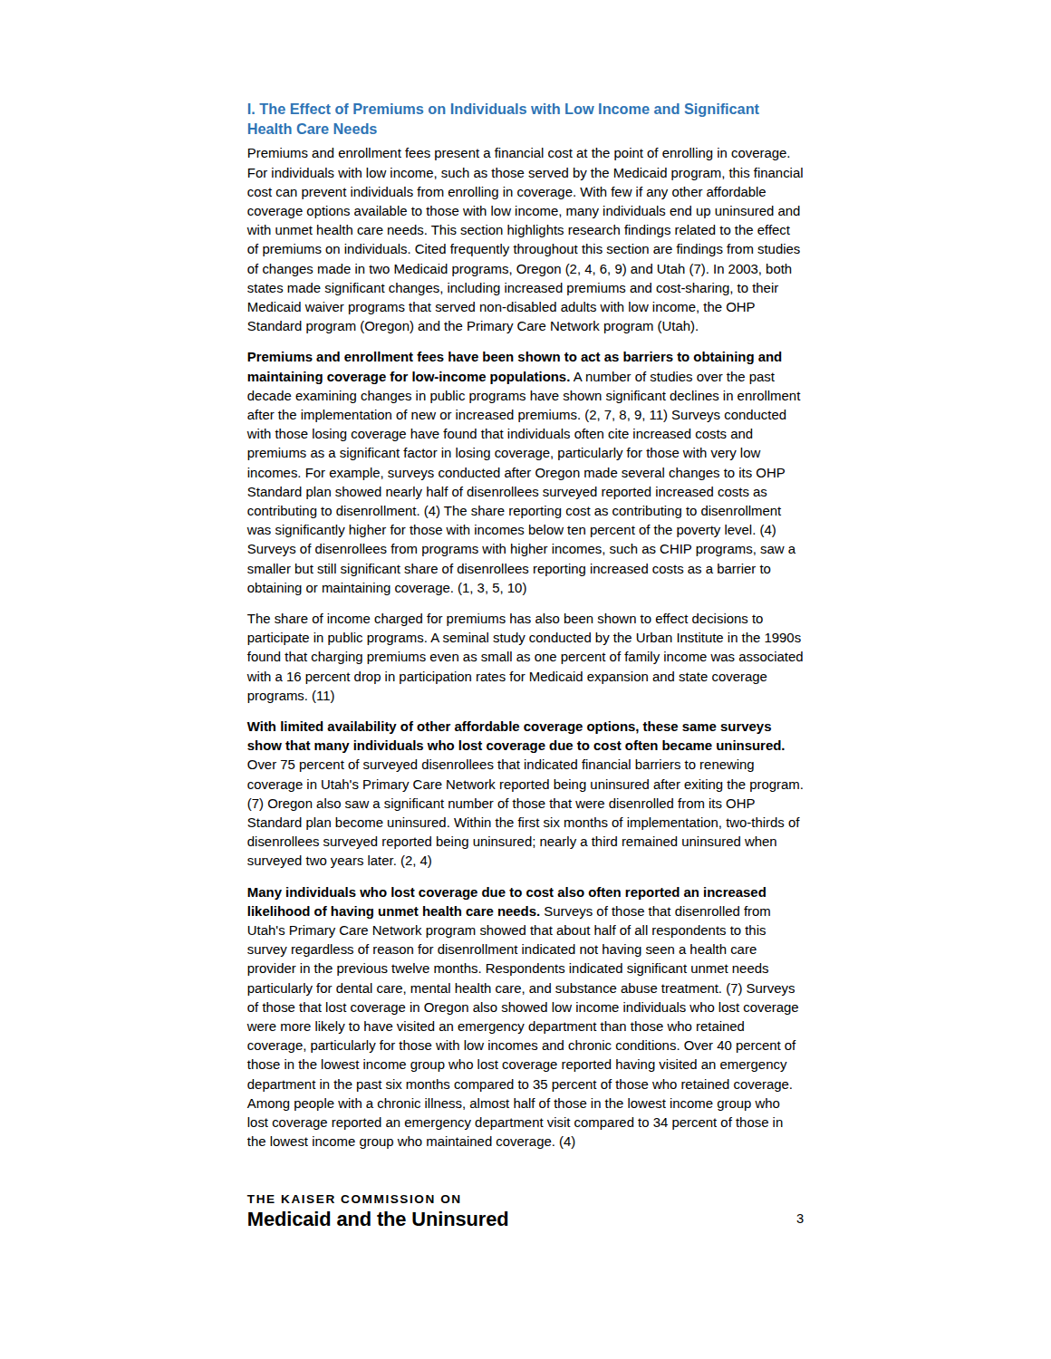I. The Effect of Premiums on Individuals with Low Income and Significant Health Care Needs
Premiums and enrollment fees present a financial cost at the point of enrolling in coverage. For individuals with low income, such as those served by the Medicaid program, this financial cost can prevent individuals from enrolling in coverage. With few if any other affordable coverage options available to those with low income, many individuals end up uninsured and with unmet health care needs. This section highlights research findings related to the effect of premiums on individuals. Cited frequently throughout this section are findings from studies of changes made in two Medicaid programs, Oregon (2, 4, 6, 9) and Utah (7). In 2003, both states made significant changes, including increased premiums and cost-sharing, to their Medicaid waiver programs that served non-disabled adults with low income, the OHP Standard program (Oregon) and the Primary Care Network program (Utah).
Premiums and enrollment fees have been shown to act as barriers to obtaining and maintaining coverage for low-income populations. A number of studies over the past decade examining changes in public programs have shown significant declines in enrollment after the implementation of new or increased premiums. (2, 7, 8, 9, 11) Surveys conducted with those losing coverage have found that individuals often cite increased costs and premiums as a significant factor in losing coverage, particularly for those with very low incomes. For example, surveys conducted after Oregon made several changes to its OHP Standard plan showed nearly half of disenrollees surveyed reported increased costs as contributing to disenrollment. (4) The share reporting cost as contributing to disenrollment was significantly higher for those with incomes below ten percent of the poverty level. (4) Surveys of disenrollees from programs with higher incomes, such as CHIP programs, saw a smaller but still significant share of disenrollees reporting increased costs as a barrier to obtaining or maintaining coverage. (1, 3, 5, 10)
The share of income charged for premiums has also been shown to effect decisions to participate in public programs. A seminal study conducted by the Urban Institute in the 1990s found that charging premiums even as small as one percent of family income was associated with a 16 percent drop in participation rates for Medicaid expansion and state coverage programs. (11)
With limited availability of other affordable coverage options, these same surveys show that many individuals who lost coverage due to cost often became uninsured. Over 75 percent of surveyed disenrollees that indicated financial barriers to renewing coverage in Utah's Primary Care Network reported being uninsured after exiting the program. (7) Oregon also saw a significant number of those that were disenrolled from its OHP Standard plan become uninsured. Within the first six months of implementation, two-thirds of disenrollees surveyed reported being uninsured; nearly a third remained uninsured when surveyed two years later. (2, 4)
Many individuals who lost coverage due to cost also often reported an increased likelihood of having unmet health care needs. Surveys of those that disenrolled from Utah's Primary Care Network program showed that about half of all respondents to this survey regardless of reason for disenrollment indicated not having seen a health care provider in the previous twelve months. Respondents indicated significant unmet needs particularly for dental care, mental health care, and substance abuse treatment. (7) Surveys of those that lost coverage in Oregon also showed low income individuals who lost coverage were more likely to have visited an emergency department than those who retained coverage, particularly for those with low incomes and chronic conditions. Over 40 percent of those in the lowest income group who lost coverage reported having visited an emergency department in the past six months compared to 35 percent of those who retained coverage. Among people with a chronic illness, almost half of those in the lowest income group who lost coverage reported an emergency department visit compared to 34 percent of those in the lowest income group who maintained coverage. (4)
THE KAISER COMMISSION ON
Medicaid and the Uninsured
3